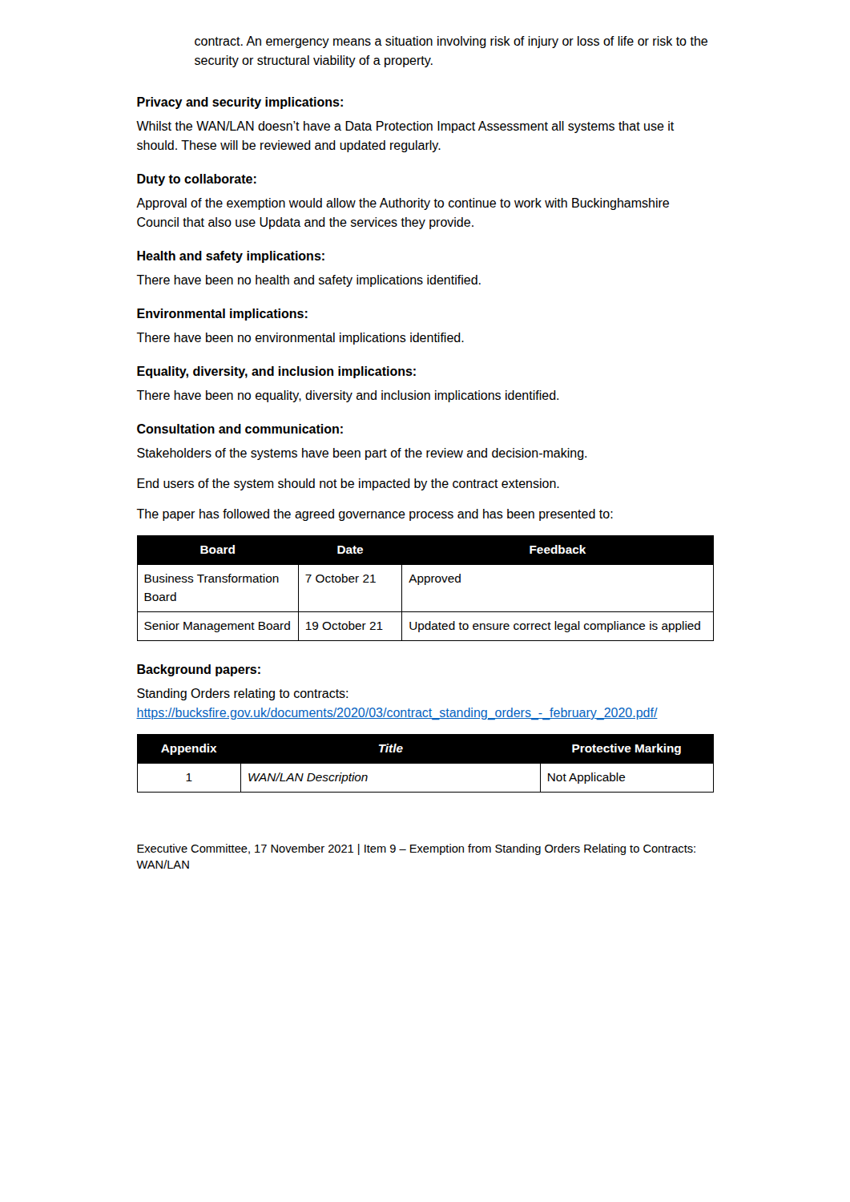contract. An emergency means a situation involving risk of injury or loss of life or risk to the security or structural viability of a property.
Privacy and security implications:
Whilst the WAN/LAN doesn’t have a Data Protection Impact Assessment all systems that use it should. These will be reviewed and updated regularly.
Duty to collaborate:
Approval of the exemption would allow the Authority to continue to work with Buckinghamshire Council that also use Updata and the services they provide.
Health and safety implications:
There have been no health and safety implications identified.
Environmental implications:
There have been no environmental implications identified.
Equality, diversity, and inclusion implications:
There have been no equality, diversity and inclusion implications identified.
Consultation and communication:
Stakeholders of the systems have been part of the review and decision-making.
End users of the system should not be impacted by the contract extension.
The paper has followed the agreed governance process and has been presented to:
| Board | Date | Feedback |
| --- | --- | --- |
| Business Transformation Board | 7 October 21 | Approved |
| Senior Management Board | 19 October 21 | Updated to ensure correct legal compliance is applied |
Background papers:
Standing Orders relating to contracts:
https://bucksfire.gov.uk/documents/2020/03/contract_standing_orders_-_february_2020.pdf/
| Appendix | Title | Protective Marking |
| --- | --- | --- |
| 1 | WAN/LAN Description | Not Applicable |
Executive Committee, 17 November 2021 | Item 9 – Exemption from Standing Orders Relating to Contracts: WAN/LAN